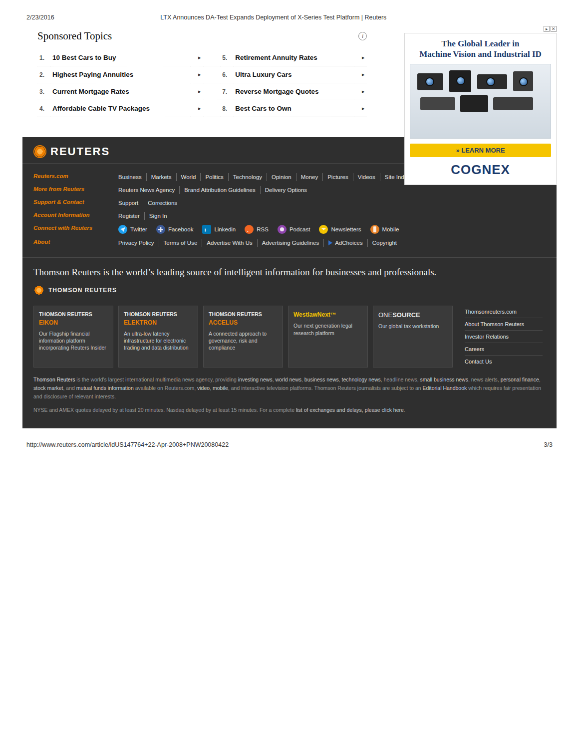2/23/2016
LTX Announces DA-Test Expands Deployment of X-Series Test Platform | Reuters
▸✕
The Global Leader in
Machine Vision and Industrial ID
» LEARN MORE
COGNEX
Sponsored Topics
i
| 1. | 10 Best Cars to Buy | ▸ | | 5. | Retirement Annuity Rates | ▸ |
| 2. | Highest Paying Annuities | ▸ | | 6. | Ultra Luxury Cars | ▸ |
| 3. | Current Mortgage Rates | ▸ | | 7. | Reverse Mortgage Quotes | ▸ |
| 4. | Affordable Cable TV Packages | ▸ | | 8. | Best Cars to Own | ▸ |
REUTERS
▲ Back to top
Reuters.com
Business Markets World Politics Technology Opinion Money Pictures Videos Site Index
More from Reuters
Reuters News Agency Brand Attribution Guidelines Delivery Options
Support & Contact
Support Corrections
Account Information
Register Sign In
Connect with Reuters
Twitter Facebook Linkedin RSS Podcast Newsletters Mobile
About
Privacy Policy Terms of Use Advertise With Us Advertising Guidelines AdChoices Copyright
Thomson Reuters is the world’s leading source of intelligent information for businesses and professionals.
THOMSON REUTERS
THOMSON REUTERS
EIKON
Our Flagship financial information platform incorporating Reuters Insider
THOMSON REUTERS
ELEKTRON
An ultra-low latency infrastructure for electronic trading and data distribution
THOMSON REUTERS
ACCELUS
A connected approach to governance, risk and compliance
WestlawNext™
Our next generation legal research platform
ONESOURCE
Our global tax workstation
Thomsonreuters.com About Thomson Reuters Investor Relations Careers Contact Us
Thomson Reuters is the world's largest international multimedia news agency, providing investing news, world news, business news, technology news, headline news, small business news, news alerts, personal finance, stock market, and mutual funds information available on Reuters.com, video, mobile, and interactive television platforms. Thomson Reuters journalists are subject to an Editorial Handbook which requires fair presentation and disclosure of relevant interests.
NYSE and AMEX quotes delayed by at least 20 minutes. Nasdaq delayed by at least 15 minutes. For a complete list of exchanges and delays, please click here.
http://www.reuters.com/article/idUS147764+22-Apr-2008+PNW20080422
3/3